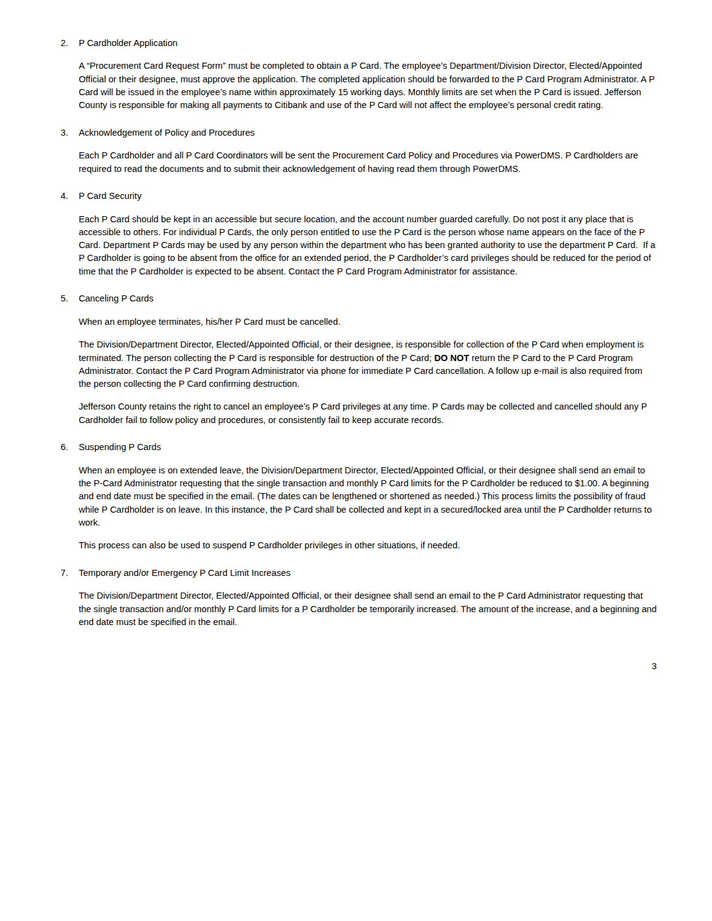2.
P Cardholder Application
A “Procurement Card Request Form” must be completed to obtain a P Card. The employee’s Department/Division Director, Elected/Appointed Official or their designee, must approve the application. The completed application should be forwarded to the P Card Program Administrator. A P Card will be issued in the employee’s name within approximately 15 working days. Monthly limits are set when the P Card is issued. Jefferson County is responsible for making all payments to Citibank and use of the P Card will not affect the employee’s personal credit rating.
3.
Acknowledgement of Policy and Procedures
Each P Cardholder and all P Card Coordinators will be sent the Procurement Card Policy and Procedures via PowerDMS. P Cardholders are required to read the documents and to submit their acknowledgement of having read them through PowerDMS.
4.
P Card Security
Each P Card should be kept in an accessible but secure location, and the account number guarded carefully. Do not post it any place that is accessible to others. For individual P Cards, the only person entitled to use the P Card is the person whose name appears on the face of the P Card. Department P Cards may be used by any person within the department who has been granted authority to use the department P Card. If a P Cardholder is going to be absent from the office for an extended period, the P Cardholder’s card privileges should be reduced for the period of time that the P Cardholder is expected to be absent. Contact the P Card Program Administrator for assistance.
5.
Canceling P Cards
When an employee terminates, his/her P Card must be cancelled.
The Division/Department Director, Elected/Appointed Official, or their designee, is responsible for collection of the P Card when employment is terminated. The person collecting the P Card is responsible for destruction of the P Card; DO NOT return the P Card to the P Card Program Administrator. Contact the P Card Program Administrator via phone for immediate P Card cancellation. A follow up e-mail is also required from the person collecting the P Card confirming destruction.
Jefferson County retains the right to cancel an employee’s P Card privileges at any time. P Cards may be collected and cancelled should any P Cardholder fail to follow policy and procedures, or consistently fail to keep accurate records.
6.
Suspending P Cards
When an employee is on extended leave, the Division/Department Director, Elected/Appointed Official, or their designee shall send an email to the P-Card Administrator requesting that the single transaction and monthly P Card limits for the P Cardholder be reduced to $1.00. A beginning and end date must be specified in the email. (The dates can be lengthened or shortened as needed.) This process limits the possibility of fraud while P Cardholder is on leave. In this instance, the P Card shall be collected and kept in a secured/locked area until the P Cardholder returns to work.
This process can also be used to suspend P Cardholder privileges in other situations, if needed.
7.
Temporary and/or Emergency P Card Limit Increases
The Division/Department Director, Elected/Appointed Official, or their designee shall send an email to the P Card Administrator requesting that the single transaction and/or monthly P Card limits for a P Cardholder be temporarily increased. The amount of the increase, and a beginning and end date must be specified in the email.
3